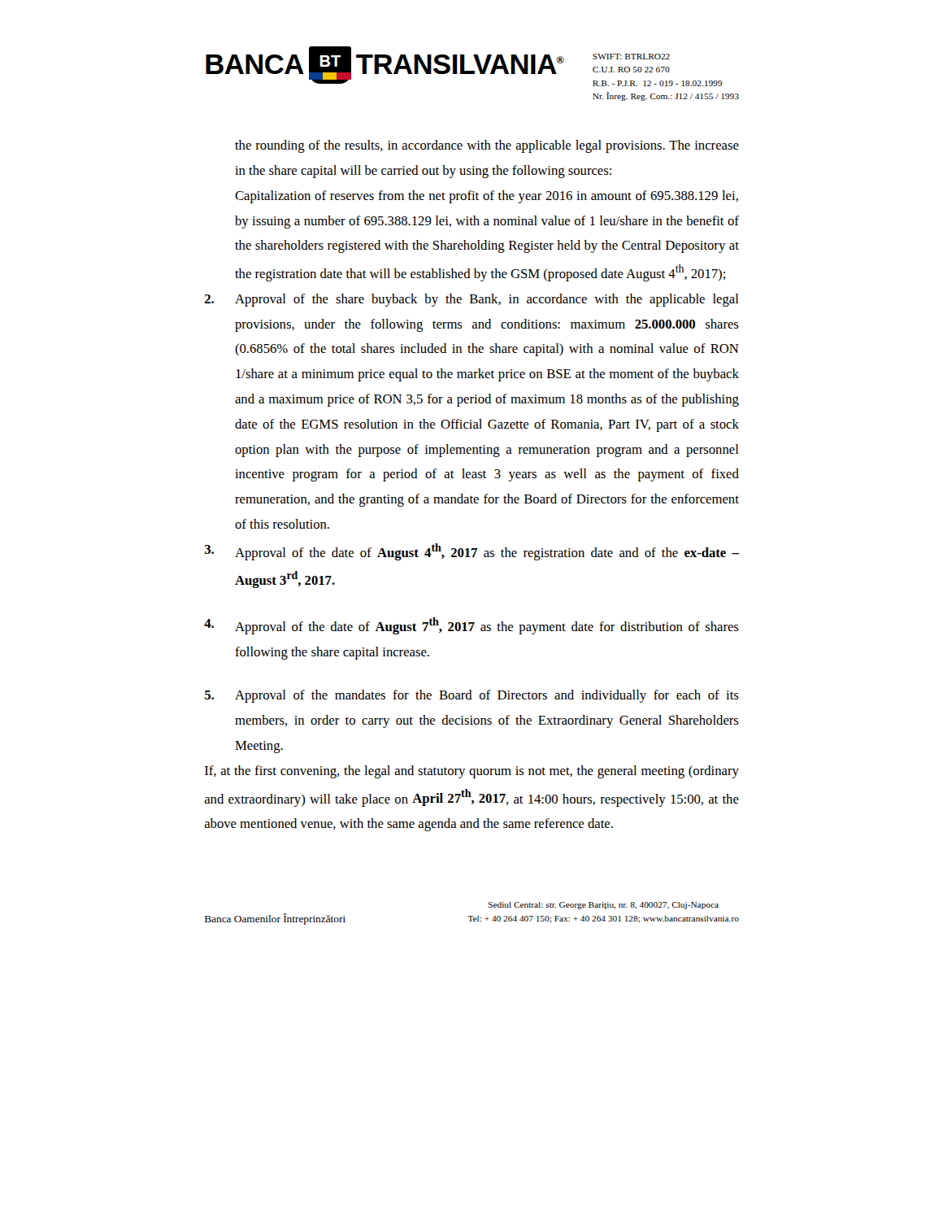BANCA BT TRANSILVANIA®
SWIFT: BTRLRO22
C.U.I. RO 50 22 670
R.B. - P.J.R. 12 - 019 - 18.02.1999
Nr. Înreg. Reg. Com.: J12 / 4155 / 1993
the rounding of the results, in accordance with the applicable legal provisions. The increase in the share capital will be carried out by using the following sources:
Capitalization of reserves from the net profit of the year 2016 in amount of 695.388.129 lei, by issuing a number of 695.388.129 lei, with a nominal value of 1 leu/share in the benefit of the shareholders registered with the Shareholding Register held by the Central Depository at the registration date that will be established by the GSM (proposed date August 4th, 2017);
Approval of the share buyback by the Bank, in accordance with the applicable legal provisions, under the following terms and conditions: maximum 25.000.000 shares (0.6856% of the total shares included in the share capital) with a nominal value of RON 1/share at a minimum price equal to the market price on BSE at the moment of the buyback and a maximum price of RON 3,5 for a period of maximum 18 months as of the publishing date of the EGMS resolution in the Official Gazette of Romania, Part IV, part of a stock option plan with the purpose of implementing a remuneration program and a personnel incentive program for a period of at least 3 years as well as the payment of fixed remuneration, and the granting of a mandate for the Board of Directors for the enforcement of this resolution.
Approval of the date of August 4th, 2017 as the registration date and of the ex-date – August 3rd, 2017.
Approval of the date of August 7th, 2017 as the payment date for distribution of shares following the share capital increase.
Approval of the mandates for the Board of Directors and individually for each of its members, in order to carry out the decisions of the Extraordinary General Shareholders Meeting.
If, at the first convening, the legal and statutory quorum is not met, the general meeting (ordinary and extraordinary) will take place on April 27th, 2017, at 14:00 hours, respectively 15:00, at the above mentioned venue, with the same agenda and the same reference date.
Banca Oamenilor Întreprinzători
Sediul Central: str. George Bariţiu, nr. 8, 400027, Cluj-Napoca
Tel: + 40 264 407 150; Fax: + 40 264 301 128; www.bancatransilvania.ro